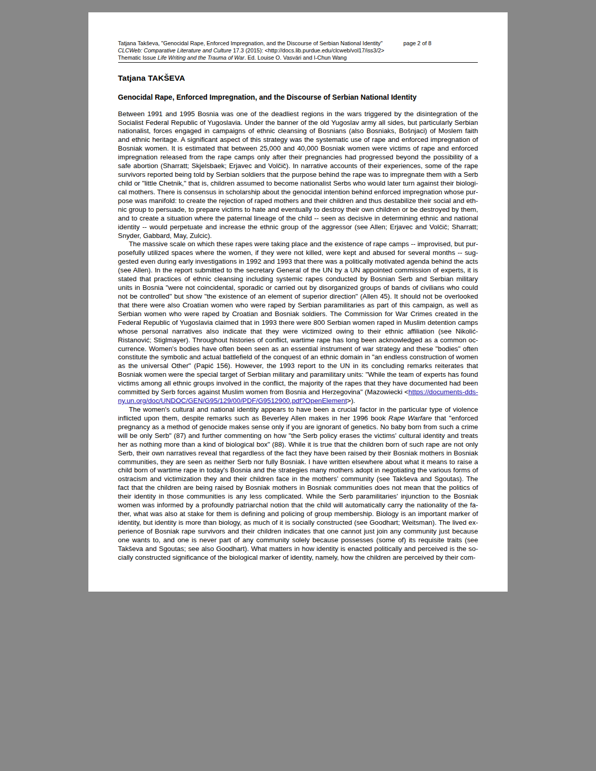Tatjana Takševa, "Genocidal Rape, Enforced Impregnation, and the Discourse of Serbian National Identity" page 2 of 8
CLCWeb: Comparative Literature and Culture 17.3 (2015): <http://docs.lib.purdue.edu/clcweb/vol17/iss3/2>
Thematic Issue Life Writing and the Trauma of War. Ed. Louise O. Vasvári and I-Chun Wang
Tatjana TAKŠEVA
Genocidal Rape, Enforced Impregnation, and the Discourse of Serbian National Identity
Between 1991 and 1995 Bosnia was one of the deadliest regions in the wars triggered by the disintegration of the Socialist Federal Republic of Yugoslavia. Under the banner of the old Yugoslav army all sides, but particularly Serbian nationalist, forces engaged in campaigns of ethnic cleansing of Bosnians (also Bosniaks, Bošnjaci) of Moslem faith and ethnic heritage. A significant aspect of this strategy was the systematic use of rape and enforced impregnation of Bosniak women. It is estimated that between 25,000 and 40,000 Bosniak women were victims of rape and enforced impregnation released from the rape camps only after their pregnancies had progressed beyond the possibility of a safe abortion (Sharratt; Skjelsbaek; Erjavec and Volčič). In narrative accounts of their experiences, some of the rape survivors reported being told by Serbian soldiers that the purpose behind the rape was to impregnate them with a Serb child or "little Chetnik," that is, children assumed to become nationalist Serbs who would later turn against their biological mothers. There is consensus in scholarship about the genocidal intention behind enforced impregnation whose purpose was manifold: to create the rejection of raped mothers and their children and thus destabilize their social and ethnic group to persuade, to prepare victims to hate and eventually to destroy their own children or be destroyed by them, and to create a situation where the paternal lineage of the child -- seen as decisive in determining ethnic and national identity -- would perpetuate and increase the ethnic group of the aggressor (see Allen; Erjavec and Volčič; Sharratt; Snyder, Gabbard, May, Zulcic).
The massive scale on which these rapes were taking place and the existence of rape camps -- improvised, but purposefully utilized spaces where the women, if they were not killed, were kept and abused for several months -- suggested even during early investigations in 1992 and 1993 that there was a politically motivated agenda behind the acts (see Allen). In the report submitted to the secretary General of the UN by a UN appointed commission of experts, it is stated that practices of ethnic cleansing including systemic rapes conducted by Bosnian Serb and Serbian military units in Bosnia "were not coincidental, sporadic or carried out by disorganized groups of bands of civilians who could not be controlled" but show "the existence of an element of superior direction" (Allen 45). It should not be overlooked that there were also Croatian women who were raped by Serbian paramilitaries as part of this campaign, as well as Serbian women who were raped by Croatian and Bosniak soldiers. The Commission for War Crimes created in the Federal Republic of Yugoslavia claimed that in 1993 there were 800 Serbian women raped in Muslim detention camps whose personal narratives also indicate that they were victimized owing to their ethnic affiliation (see Nikolić-Ristanović; Stiglmayer). Throughout histories of conflict, wartime rape has long been acknowledged as a common occurrence. Women's bodies have often been seen as an essential instrument of war strategy and these "bodies" often constitute the symbolic and actual battlefield of the conquest of an ethnic domain in "an endless construction of women as the universal Other" (Papić 156). However, the 1993 report to the UN in its concluding remarks reiterates that Bosniak women were the special target of Serbian military and paramilitary units: "While the team of experts has found victims among all ethnic groups involved in the conflict, the majority of the rapes that they have documented had been committed by Serb forces against Muslim women from Bosnia and Herzegovina" (Mazowiecki <https://documents-dds-ny.un.org/doc/UNDOC/GEN/G95/129/00/PDF/G9512900.pdf?OpenElement>).
The women's cultural and national identity appears to have been a crucial factor in the particular type of violence inflicted upon them, despite remarks such as Beverley Allen makes in her 1996 book Rape Warfare that "enforced pregnancy as a method of genocide makes sense only if you are ignorant of genetics. No baby born from such a crime will be only Serb" (87) and further commenting on how "the Serb policy erases the victims' cultural identity and treats her as nothing more than a kind of biological box" (88). While it is true that the children born of such rape are not only Serb, their own narratives reveal that regardless of the fact they have been raised by their Bosniak mothers in Bosniak communities, they are seen as neither Serb nor fully Bosniak. I have written elsewhere about what it means to raise a child born of wartime rape in today's Bosnia and the strategies many mothers adopt in negotiating the various forms of ostracism and victimization they and their children face in the mothers' community (see Takševa and Sgoutas). The fact that the children are being raised by Bosniak mothers in Bosniak communities does not mean that the politics of their identity in those communities is any less complicated. While the Serb paramilitaries' injunction to the Bosniak women was informed by a profoundly patriarchal notion that the child will automatically carry the nationality of the father, what was also at stake for them is defining and policing of group membership. Biology is an important marker of identity, but identity is more than biology, as much of it is socially constructed (see Goodhart; Weitsman). The lived experience of Bosniak rape survivors and their children indicates that one cannot just join any community just because one wants to, and one is never part of any community solely because possesses (some of) its requisite traits (see Takševa and Sgoutas; see also Goodhart). What matters in how identity is enacted politically and perceived is the socially constructed significance of the biological marker of identity, namely, how the children are perceived by their com-